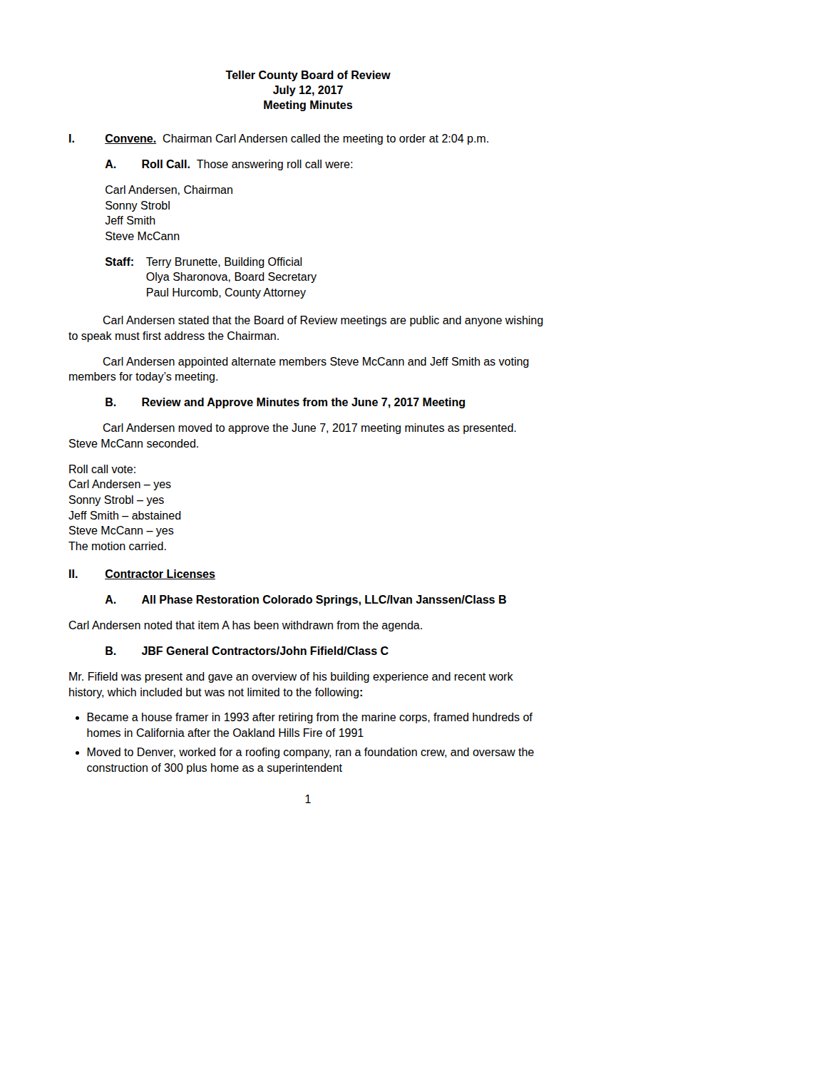Teller County Board of Review
July 12, 2017
Meeting Minutes
I.
Convene. Chairman Carl Andersen called the meeting to order at 2:04 p.m.
A.
Roll Call. Those answering roll call were:
Carl Andersen, Chairman
Sonny Strobl
Jeff Smith
Steve McCann
Staff:
Terry Brunette, Building Official
Olya Sharonova, Board Secretary
Paul Hurcomb, County Attorney
Carl Andersen stated that the Board of Review meetings are public and anyone wishing to speak must first address the Chairman.
Carl Andersen appointed alternate members Steve McCann and Jeff Smith as voting members for today’s meeting.
B.
Review and Approve Minutes from the June 7, 2017 Meeting
Carl Andersen moved to approve the June 7, 2017 meeting minutes as presented. Steve McCann seconded.
Roll call vote:
Carl Andersen – yes
Sonny Strobl – yes
Jeff Smith – abstained
Steve McCann – yes
The motion carried.
II.
Contractor Licenses
A.
All Phase Restoration Colorado Springs, LLC/Ivan Janssen/Class B
Carl Andersen noted that item A has been withdrawn from the agenda.
B.
JBF General Contractors/John Fifield/Class C
Mr. Fifield was present and gave an overview of his building experience and recent work history, which included but was not limited to the following:
Became a house framer in 1993 after retiring from the marine corps, framed hundreds of homes in California after the Oakland Hills Fire of 1991
Moved to Denver, worked for a roofing company, ran a foundation crew, and oversaw the construction of 300 plus home as a superintendent
1